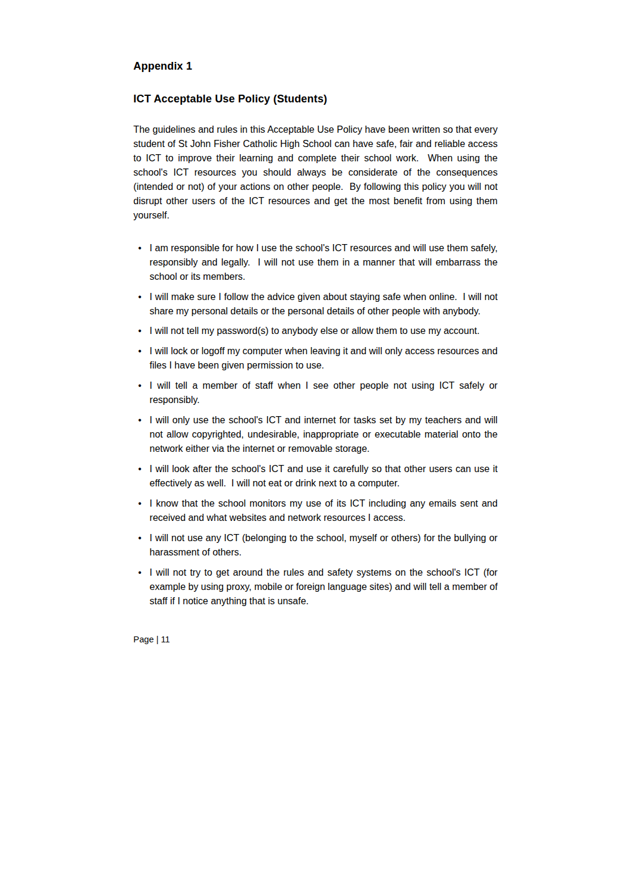Appendix 1
ICT Acceptable Use Policy (Students)
The guidelines and rules in this Acceptable Use Policy have been written so that every student of St John Fisher Catholic High School can have safe, fair and reliable access to ICT to improve their learning and complete their school work. When using the school's ICT resources you should always be considerate of the consequences (intended or not) of your actions on other people. By following this policy you will not disrupt other users of the ICT resources and get the most benefit from using them yourself.
I am responsible for how I use the school's ICT resources and will use them safely, responsibly and legally. I will not use them in a manner that will embarrass the school or its members.
I will make sure I follow the advice given about staying safe when online. I will not share my personal details or the personal details of other people with anybody.
I will not tell my password(s) to anybody else or allow them to use my account.
I will lock or logoff my computer when leaving it and will only access resources and files I have been given permission to use.
I will tell a member of staff when I see other people not using ICT safely or responsibly.
I will only use the school's ICT and internet for tasks set by my teachers and will not allow copyrighted, undesirable, inappropriate or executable material onto the network either via the internet or removable storage.
I will look after the school's ICT and use it carefully so that other users can use it effectively as well. I will not eat or drink next to a computer.
I know that the school monitors my use of its ICT including any emails sent and received and what websites and network resources I access.
I will not use any ICT (belonging to the school, myself or others) for the bullying or harassment of others.
I will not try to get around the rules and safety systems on the school's ICT (for example by using proxy, mobile or foreign language sites) and will tell a member of staff if I notice anything that is unsafe.
Page | 11